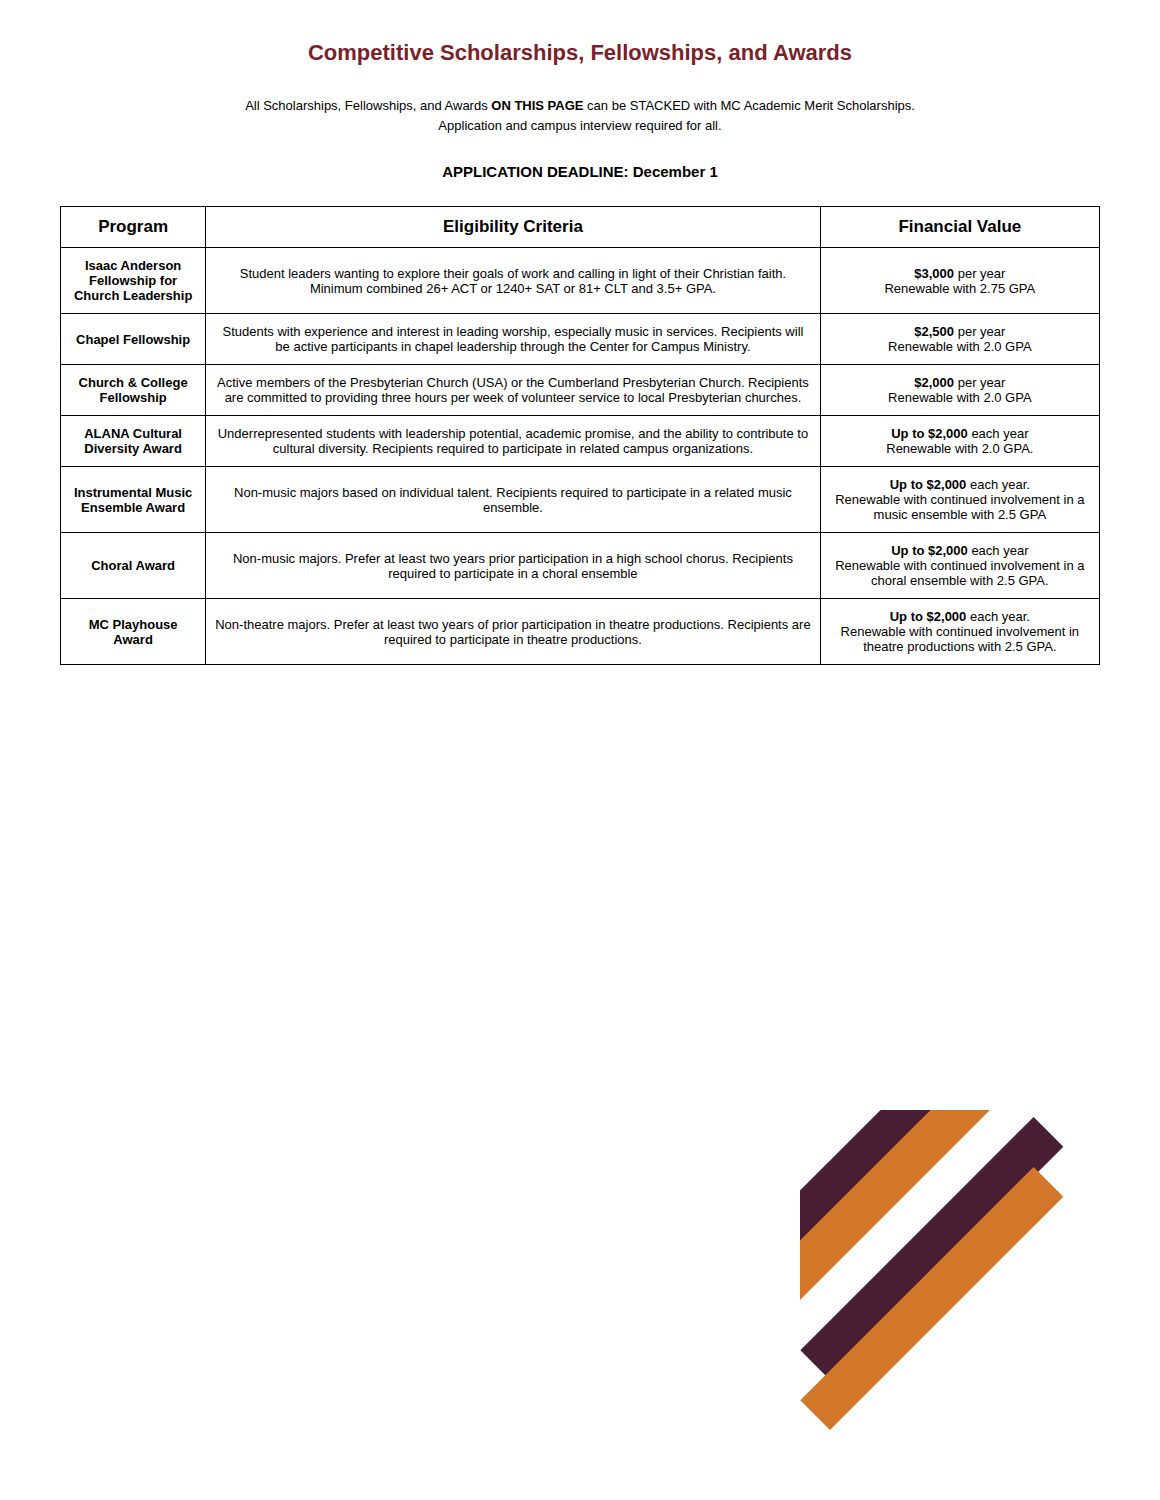Competitive Scholarships, Fellowships, and Awards
All Scholarships, Fellowships, and Awards ON THIS PAGE can be STACKED with MC Academic Merit Scholarships.
Application and campus interview required for all.
APPLICATION DEADLINE: December 1
| Program | Eligibility Criteria | Financial Value |
| --- | --- | --- |
| Isaac Anderson Fellowship for Church Leadership | Student leaders wanting to explore their goals of work and calling in light of their Christian faith. Minimum combined 26+ ACT or 1240+ SAT or 81+ CLT and 3.5+ GPA. | $3,000 per year Renewable with 2.75 GPA |
| Chapel Fellowship | Students with experience and interest in leading worship, especially music in services. Recipients will be active participants in chapel leadership through the Center for Campus Ministry. | $2,500 per year Renewable with 2.0 GPA |
| Church & College Fellowship | Active members of the Presbyterian Church (USA) or the Cumberland Presbyterian Church. Recipients are committed to providing three hours per week of volunteer service to local Presbyterian churches. | $2,000 per year Renewable with 2.0 GPA |
| ALANA Cultural Diversity Award | Underrepresented students with leadership potential, academic promise, and the ability to contribute to cultural diversity. Recipients required to participate in related campus organizations. | Up to $2,000 each year Renewable with 2.0 GPA. |
| Instrumental Music Ensemble Award | Non-music majors based on individual talent. Recipients required to participate in a related music ensemble. | Up to $2,000 each year. Renewable with continued involvement in a music ensemble with 2.5 GPA |
| Choral Award | Non-music majors. Prefer at least two years prior participation in a high school chorus. Recipients required to participate in a choral ensemble | Up to $2,000 each year Renewable with continued involvement in a choral ensemble with 2.5 GPA. |
| MC Playhouse Award | Non-theatre majors. Prefer at least two years of prior participation in theatre productions. Recipients are required to participate in theatre productions. | Up to $2,000 each year. Renewable with continued involvement in theatre productions with 2.5 GPA. |